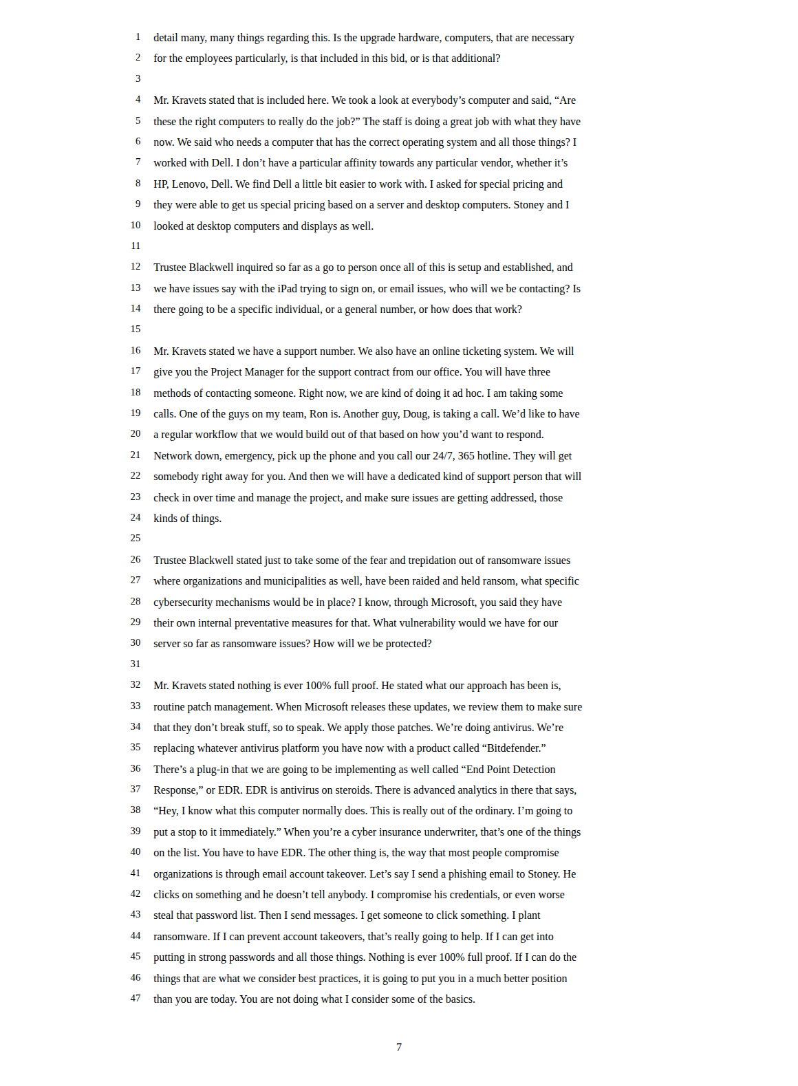detail many, many things regarding this. Is the upgrade hardware, computers, that are necessary
for the employees particularly, is that included in this bid, or is that additional?
Mr. Kravets stated that is included here. We took a look at everybody’s computer and said, “Are
these the right computers to really do the job?” The staff is doing a great job with what they have
now. We said who needs a computer that has the correct operating system and all those things? I
worked with Dell. I don’t have a particular affinity towards any particular vendor, whether it’s
HP, Lenovo, Dell. We find Dell a little bit easier to work with. I asked for special pricing and
they were able to get us special pricing based on a server and desktop computers. Stoney and I
looked at desktop computers and displays as well.
Trustee Blackwell inquired so far as a go to person once all of this is setup and established, and
we have issues say with the iPad trying to sign on, or email issues, who will we be contacting? Is
there going to be a specific individual, or a general number, or how does that work?
Mr. Kravets stated we have a support number. We also have an online ticketing system. We will
give you the Project Manager for the support contract from our office. You will have three
methods of contacting someone. Right now, we are kind of doing it ad hoc. I am taking some
calls. One of the guys on my team, Ron is. Another guy, Doug, is taking a call. We’d like to have
a regular workflow that we would build out of that based on how you’d want to respond.
Network down, emergency, pick up the phone and you call our 24/7, 365 hotline. They will get
somebody right away for you. And then we will have a dedicated kind of support person that will
check in over time and manage the project, and make sure issues are getting addressed, those
kinds of things.
Trustee Blackwell stated just to take some of the fear and trepidation out of ransomware issues
where organizations and municipalities as well, have been raided and held ransom, what specific
cybersecurity mechanisms would be in place? I know, through Microsoft, you said they have
their own internal preventative measures for that. What vulnerability would we have for our
server so far as ransomware issues? How will we be protected?
Mr. Kravets stated nothing is ever 100% full proof. He stated what our approach has been is,
routine patch management. When Microsoft releases these updates, we review them to make sure
that they don’t break stuff, so to speak. We apply those patches. We’re doing antivirus. We’re
replacing whatever antivirus platform you have now with a product called “Bitdefender.”
There’s a plug-in that we are going to be implementing as well called “End Point Detection
Response,” or EDR. EDR is antivirus on steroids. There is advanced analytics in there that says,
“Hey, I know what this computer normally does. This is really out of the ordinary. I’m going to
put a stop to it immediately.” When you’re a cyber insurance underwriter, that’s one of the things
on the list. You have to have EDR. The other thing is, the way that most people compromise
organizations is through email account takeover. Let’s say I send a phishing email to Stoney. He
clicks on something and he doesn’t tell anybody. I compromise his credentials, or even worse
steal that password list. Then I send messages. I get someone to click something. I plant
ransomware. If I can prevent account takeovers, that’s really going to help. If I can get into
putting in strong passwords and all those things. Nothing is ever 100% full proof. If I can do the
things that are what we consider best practices, it is going to put you in a much better position
than you are today. You are not doing what I consider some of the basics.
7